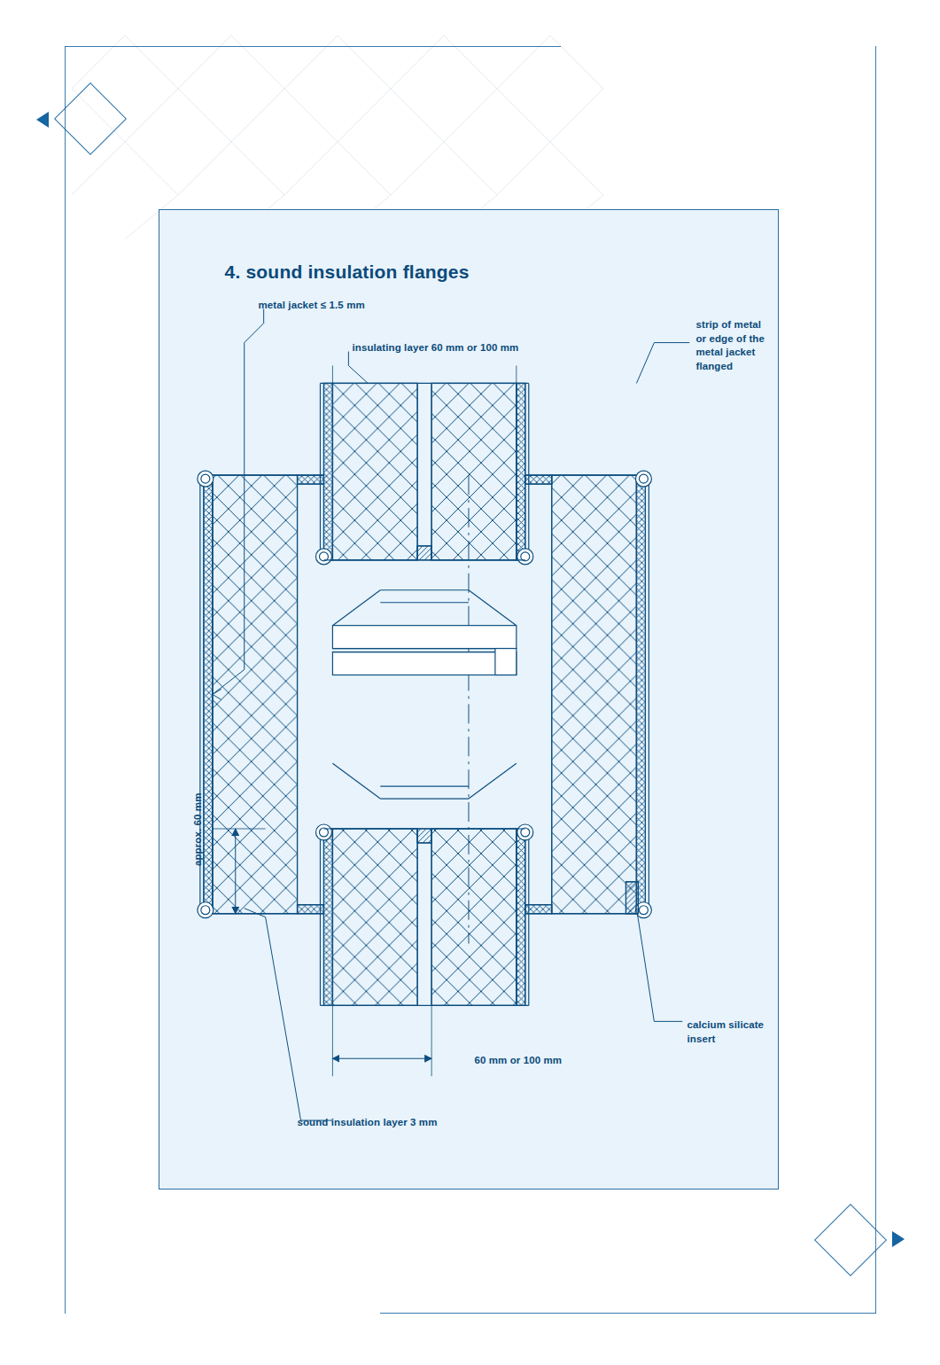4. sound insulation flanges
metal jacket ≤ 1.5 mm
insulating layer 60 mm or 100 mm
strip of metal
or edge of the
metal jacket
flanged
calcium silicate insert
60 mm or 100 mm
sound insulation layer 3 mm
approx. 60 mm